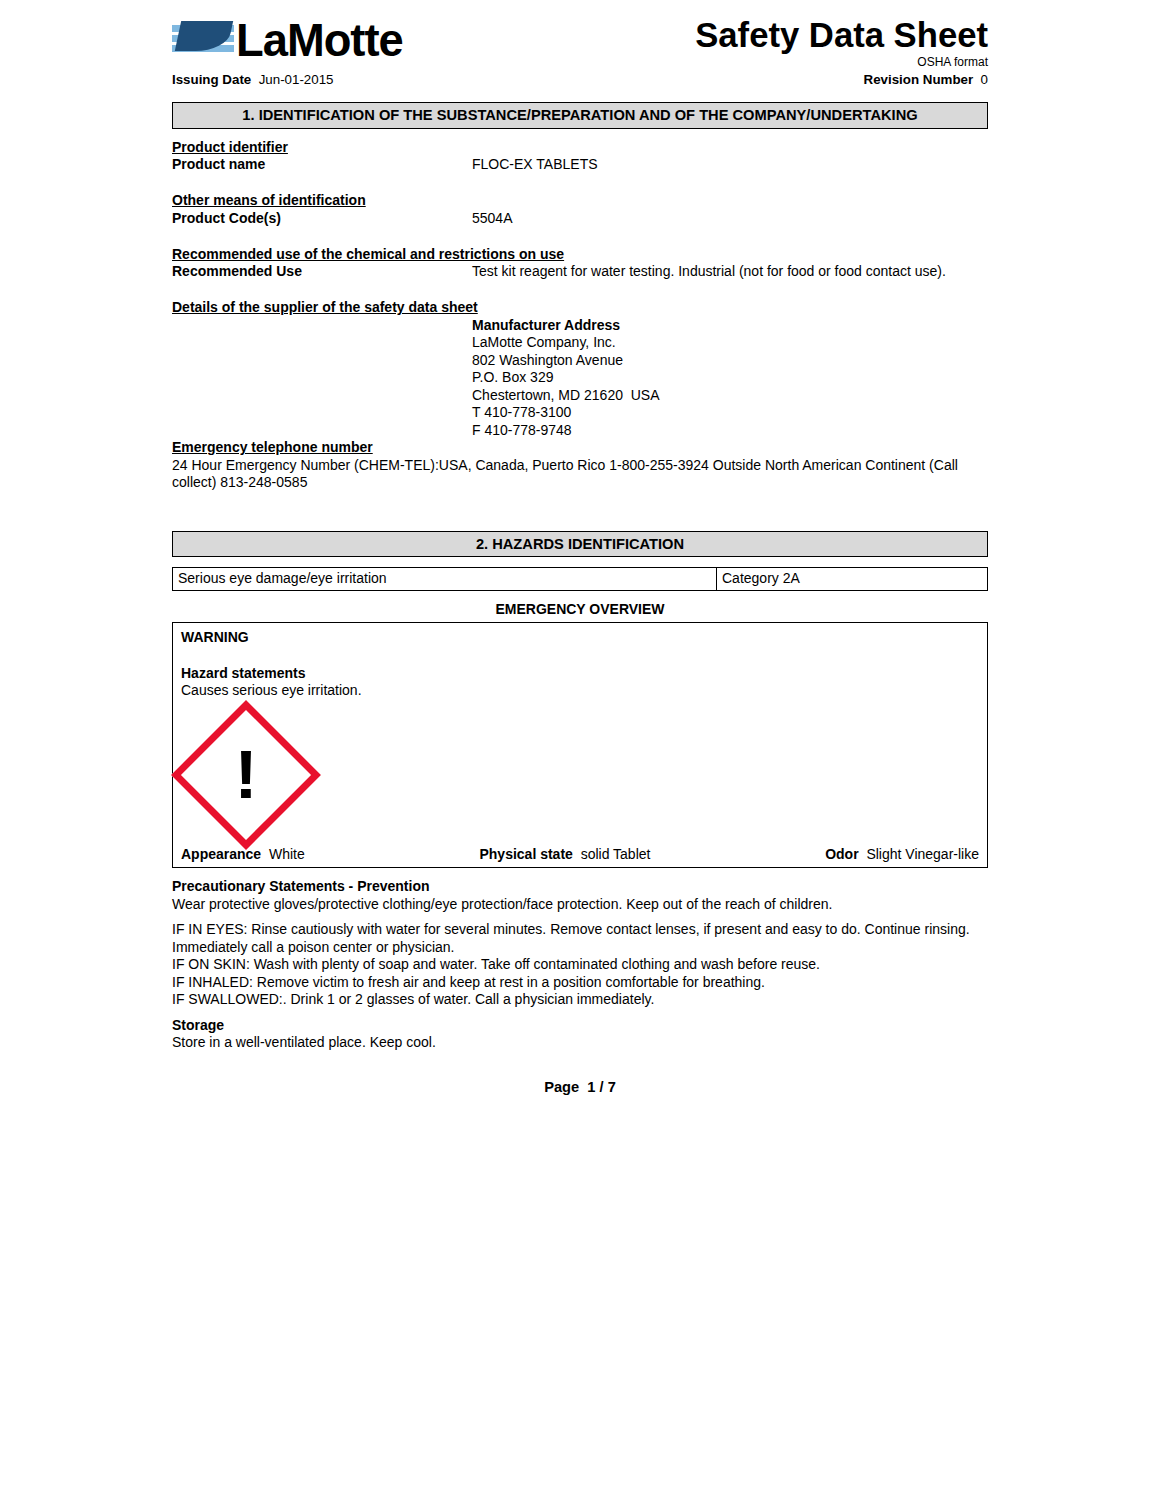LaMotte
Safety Data Sheet
OSHA format
Issuing Date Jun-01-2015
Revision Number 0
1. IDENTIFICATION OF THE SUBSTANCE/PREPARATION AND OF THE COMPANY/UNDERTAKING
Product identifier
Product name
FLOC-EX TABLETS
Other means of identification
Product Code(s)
5504A
Recommended use of the chemical and restrictions on use
Recommended Use
Test kit reagent for water testing. Industrial (not for food or food contact use).
Details of the supplier of the safety data sheet
Manufacturer Address
LaMotte Company, Inc.
802 Washington Avenue
P.O. Box 329
Chestertown, MD 21620 USA
T 410-778-3100
F 410-778-9748
Emergency telephone number
24 Hour Emergency Number (CHEM-TEL):USA, Canada, Puerto Rico 1-800-255-3924 Outside North American Continent (Call collect) 813-248-0585
2. HAZARDS IDENTIFICATION
| Serious eye damage/eye irritation | Category 2A |
EMERGENCY OVERVIEW
WARNING
Hazard statements
Causes serious eye irritation.
!
Appearance White
Physical state solid Tablet
Odor Slight Vinegar-like
Precautionary Statements - Prevention
Wear protective gloves/protective clothing/eye protection/face protection. Keep out of the reach of children.
IF IN EYES: Rinse cautiously with water for several minutes. Remove contact lenses, if present and easy to do. Continue rinsing. Immediately call a poison center or physician.
IF ON SKIN: Wash with plenty of soap and water. Take off contaminated clothing and wash before reuse.
IF INHALED: Remove victim to fresh air and keep at rest in a position comfortable for breathing.
IF SWALLOWED:. Drink 1 or 2 glasses of water. Call a physician immediately.
Storage
Store in a well-ventilated place. Keep cool.
Page 1 / 7